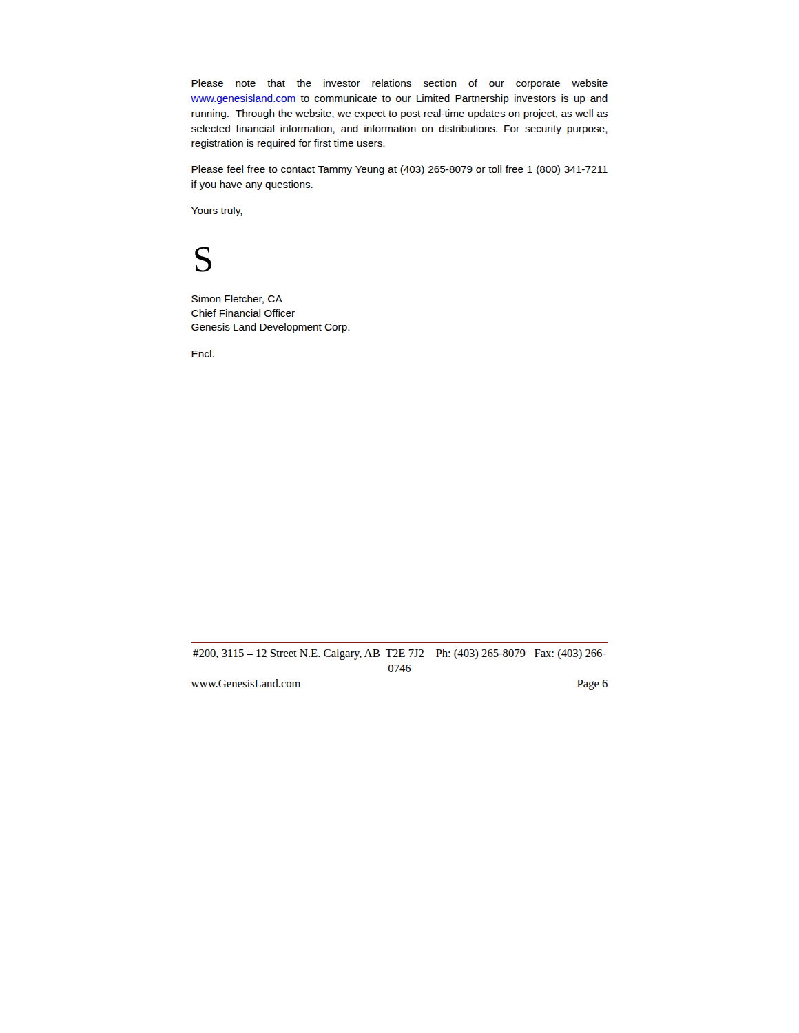Please note that the investor relations section of our corporate website www.genesisland.com to communicate to our Limited Partnership investors is up and running. Through the website, we expect to post real-time updates on project, as well as selected financial information, and information on distributions. For security purpose, registration is required for first time users.
Please feel free to contact Tammy Yeung at (403) 265-8079 or toll free 1 (800) 341-7211 if you have any questions.
Yours truly,
S
Simon Fletcher, CA
Chief Financial Officer
Genesis Land Development Corp.
Encl.
#200, 3115 – 12 Street N.E. Calgary, AB T2E 7J2 Ph: (403) 265-8079 Fax: (403) 266-0746
www.GenesisLand.com Page 6